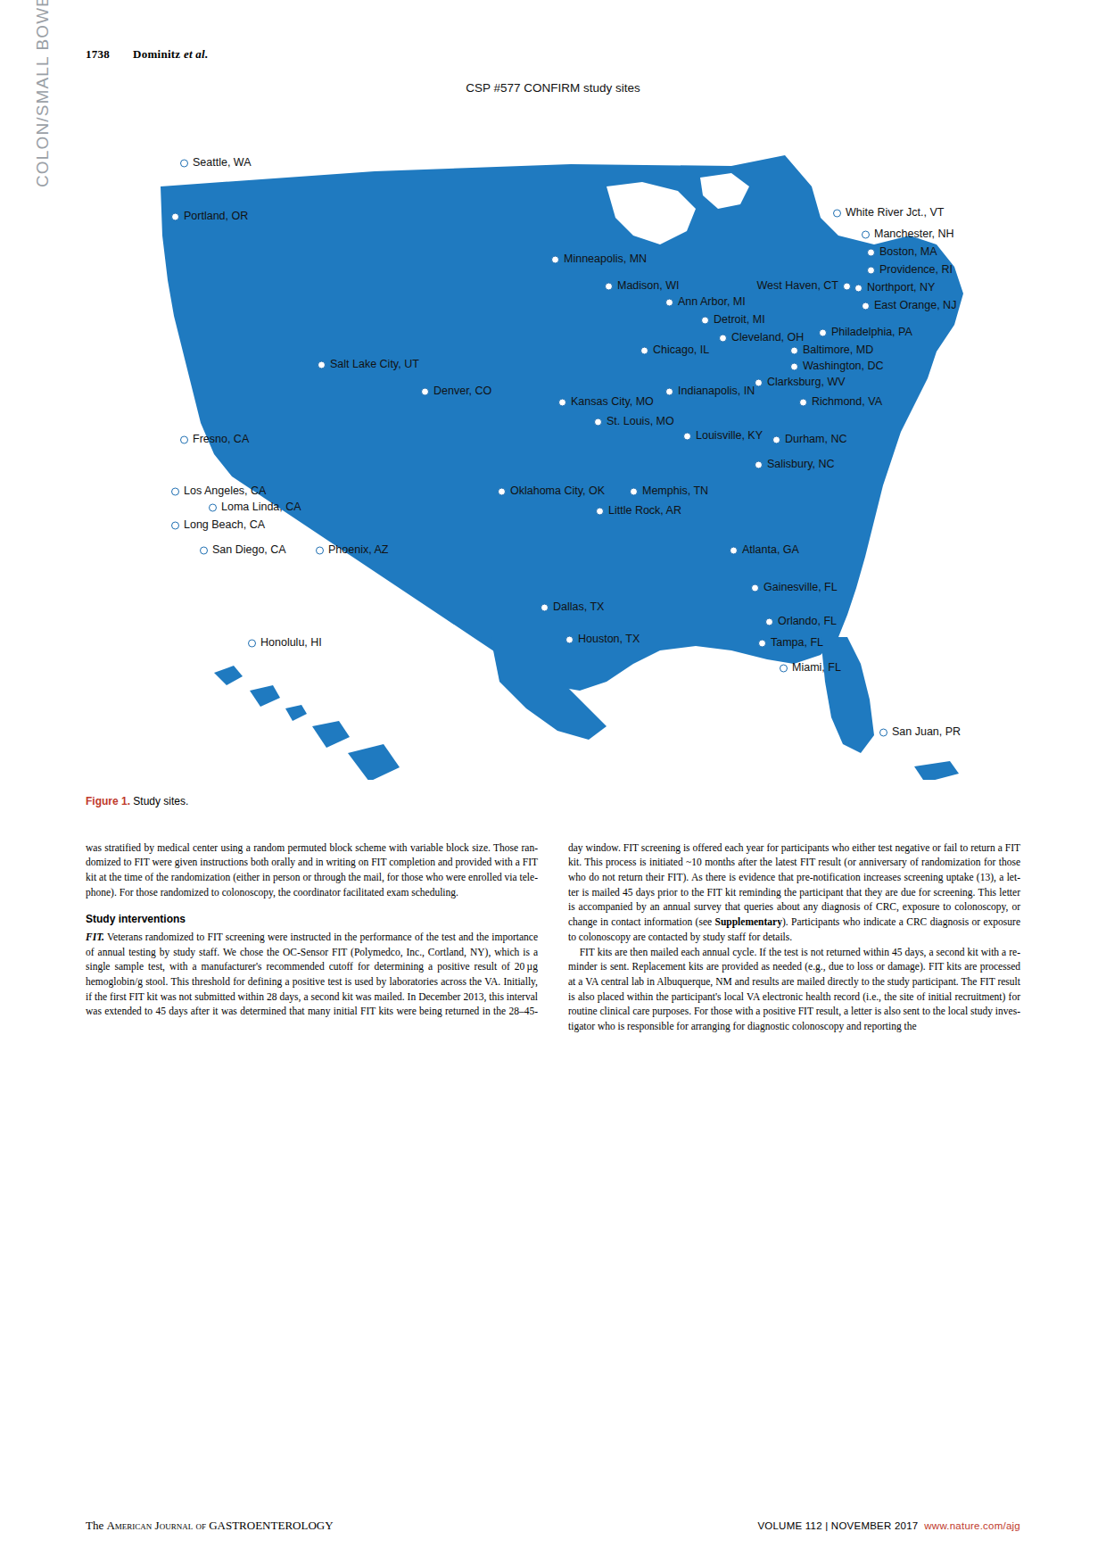1738 Dominitz et al.
COLON/SMALL BOWEL
CSP #577 CONFIRM study sites
Seattle, WA
Portland, OR
Minneapolis, MN
Madison, WI
Ann Arbor, MI
Detroit, MI
Cleveland, OH
Chicago, IL
Salt Lake City, UT
Denver, CO
Kansas City, MO
Indianapolis, IN
St. Louis, MO
Louisville, KY
Fresno, CA
Durham, NC
Salisbury, NC
Oklahoma City, OK
Memphis, TN
Little Rock, AR
Los Angeles, CA
Loma Linda, CA
Long Beach, CA
San Diego, CA
Phoenix, AZ
Atlanta, GA
Dallas, TX
Gainesville, FL
Orlando, FL
Houston, TX
Tampa, FL
Miami, FL
Honolulu, HI
San Juan, PR
West Haven, CT
White River Jct., VT
Manchester, NH
Boston, MA
Providence, RI
Northport, NY
East Orange, NJ
Philadelphia, PA
Baltimore, MD
Washington, DC
Clarksburg, WV
Richmond, VA
Figure 1. Study sites.
was stratified by medical center using a random permuted block scheme with variable block size. Those randomized to FIT were given instructions both orally and in writing on FIT completion and provided with a FIT kit at the time of the randomization (either in person or through the mail, for those who were enrolled via telephone). For those randomized to colonoscopy, the coordinator facilitated exam scheduling.
Study interventions
FIT. Veterans randomized to FIT screening were instructed in the performance of the test and the importance of annual testing by study staff. We chose the OC-Sensor FIT (Polymedco, Inc., Cortland, NY), which is a single sample test, with a manufacturer's recommended cutoff for determining a positive result of 20 µg hemoglobin/g stool. This threshold for defining a positive test is used by laboratories across the VA. Initially, if the first FIT kit was not submitted within 28 days, a second kit was mailed. In December 2013, this interval was extended to 45 days after it was determined that many initial FIT kits were being returned in the 28–45-day window. FIT screening is offered each year for participants who either test negative or fail to return a FIT kit. This process is initiated ~10 months after the latest FIT result (or anniversary of randomization for those who do not return their FIT). As there is evidence that pre-notification increases screening uptake (13), a letter is mailed 45 days prior to the FIT kit reminding the participant that they are due for screening. This letter is accompanied by an annual survey that queries about any diagnosis of CRC, exposure to colonoscopy, or change in contact information (see Supplementary). Participants who indicate a CRC diagnosis or exposure to colonoscopy are contacted by study staff for details.
FIT kits are then mailed each annual cycle. If the test is not returned within 45 days, a second kit with a reminder is sent. Replacement kits are provided as needed (e.g., due to loss or damage). FIT kits are processed at a VA central lab in Albuquerque, NM and results are mailed directly to the study participant. The FIT result is also placed within the participant's local VA electronic health record (i.e., the site of initial recruitment) for routine clinical care purposes. For those with a positive FIT result, a letter is also sent to the local study investigator who is responsible for arranging for diagnostic colonoscopy and reporting the
The American Journal of GASTROENTEROLOGY
VOLUME 112 | NOVEMBER 2017 www.nature.com/ajg